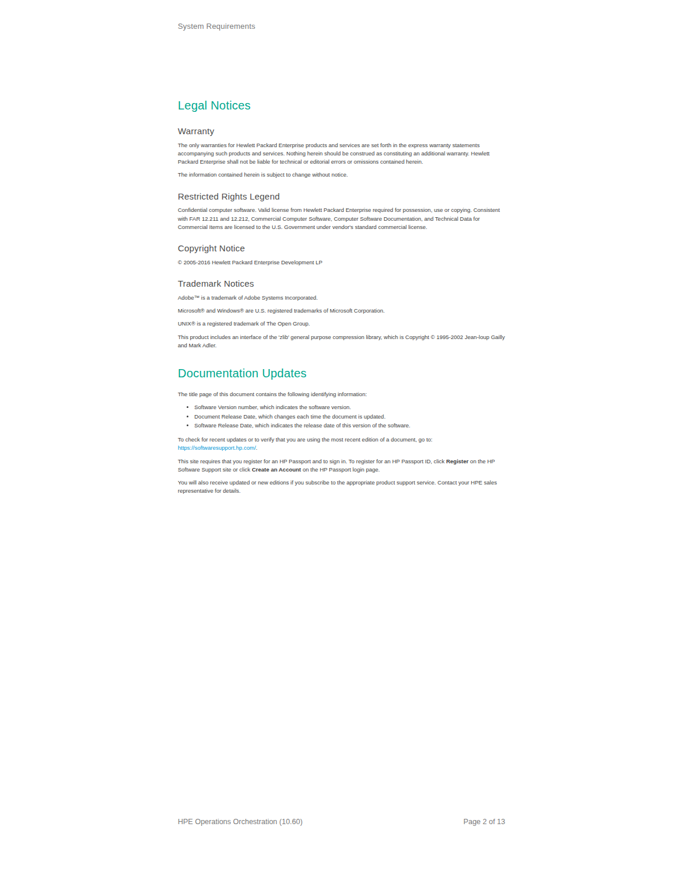System Requirements
Legal Notices
Warranty
The only warranties for Hewlett Packard Enterprise products and services are set forth in the express warranty statements accompanying such products and services. Nothing herein should be construed as constituting an additional warranty. Hewlett Packard Enterprise shall not be liable for technical or editorial errors or omissions contained herein.
The information contained herein is subject to change without notice.
Restricted Rights Legend
Confidential computer software. Valid license from Hewlett Packard Enterprise required for possession, use or copying. Consistent with FAR 12.211 and 12.212, Commercial Computer Software, Computer Software Documentation, and Technical Data for Commercial Items are licensed to the U.S. Government under vendor's standard commercial license.
Copyright Notice
© 2005-2016 Hewlett Packard Enterprise Development LP
Trademark Notices
Adobe™ is a trademark of Adobe Systems Incorporated.
Microsoft® and Windows® are U.S. registered trademarks of Microsoft Corporation.
UNIX® is a registered trademark of The Open Group.
This product includes an interface of the 'zlib' general purpose compression library, which is Copyright © 1995-2002 Jean-loup Gailly and Mark Adler.
Documentation Updates
The title page of this document contains the following identifying information:
Software Version number, which indicates the software version.
Document Release Date, which changes each time the document is updated.
Software Release Date, which indicates the release date of this version of the software.
To check for recent updates or to verify that you are using the most recent edition of a document, go to: https://softwaresupport.hp.com/.
This site requires that you register for an HP Passport and to sign in. To register for an HP Passport ID, click Register on the HP Software Support site or click Create an Account on the HP Passport login page.
You will also receive updated or new editions if you subscribe to the appropriate product support service. Contact your HPE sales representative for details.
HPE Operations Orchestration (10.60) Page 2 of 13